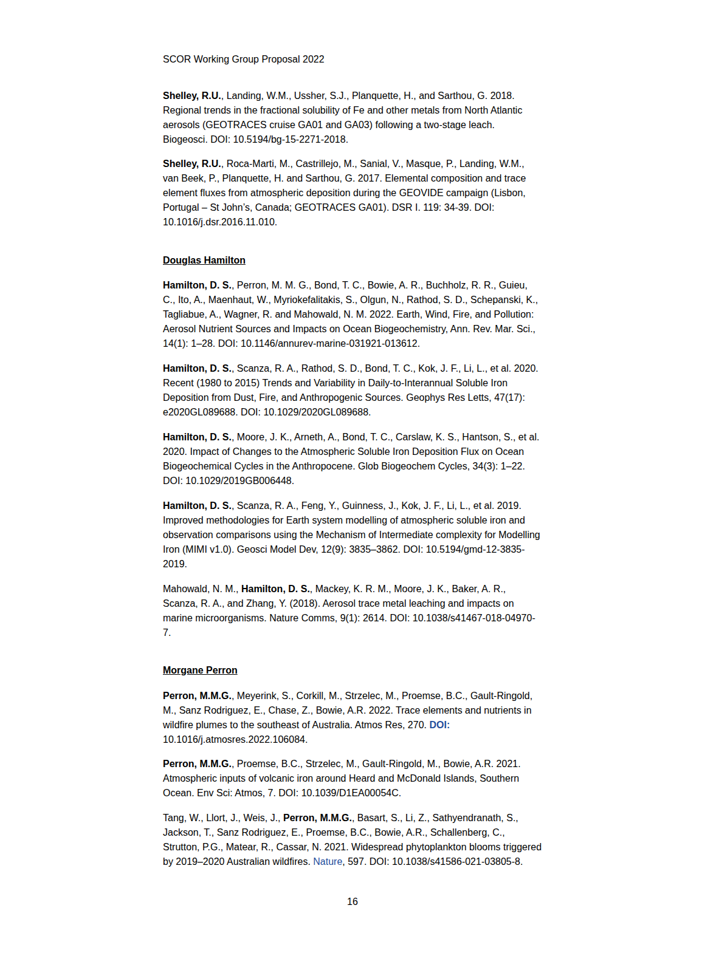SCOR Working Group Proposal 2022
Shelley, R.U., Landing, W.M., Ussher, S.J., Planquette, H., and Sarthou, G. 2018. Regional trends in the fractional solubility of Fe and other metals from North Atlantic aerosols (GEOTRACES cruise GA01 and GA03) following a two-stage leach. Biogeosci. DOI: 10.5194/bg-15-2271-2018.
Shelley, R.U., Roca-Marti, M., Castrillejo, M., Sanial, V., Masque, P., Landing, W.M., van Beek, P., Planquette, H. and Sarthou, G. 2017. Elemental composition and trace element fluxes from atmospheric deposition during the GEOVIDE campaign (Lisbon, Portugal – St John’s, Canada; GEOTRACES GA01). DSR I. 119: 34-39. DOI: 10.1016/j.dsr.2016.11.010.
Douglas Hamilton
Hamilton, D. S., Perron, M. M. G., Bond, T. C., Bowie, A. R., Buchholz, R. R., Guieu, C., Ito, A., Maenhaut, W., Myriokefalitakis, S., Olgun, N., Rathod, S. D., Schepanski, K., Tagliabue, A., Wagner, R. and Mahowald, N. M. 2022. Earth, Wind, Fire, and Pollution: Aerosol Nutrient Sources and Impacts on Ocean Biogeochemistry, Ann. Rev. Mar. Sci., 14(1): 1–28. DOI: 10.1146/annurev-marine-031921-013612.
Hamilton, D. S., Scanza, R. A., Rathod, S. D., Bond, T. C., Kok, J. F., Li, L., et al. 2020. Recent (1980 to 2015) Trends and Variability in Daily-to-Interannual Soluble Iron Deposition from Dust, Fire, and Anthropogenic Sources. Geophys Res Letts, 47(17): e2020GL089688. DOI: 10.1029/2020GL089688.
Hamilton, D. S., Moore, J. K., Arneth, A., Bond, T. C., Carslaw, K. S., Hantson, S., et al. 2020. Impact of Changes to the Atmospheric Soluble Iron Deposition Flux on Ocean Biogeochemical Cycles in the Anthropocene. Glob Biogeochem Cycles, 34(3): 1–22. DOI: 10.1029/2019GB006448.
Hamilton, D. S., Scanza, R. A., Feng, Y., Guinness, J., Kok, J. F., Li, L., et al. 2019. Improved methodologies for Earth system modelling of atmospheric soluble iron and observation comparisons using the Mechanism of Intermediate complexity for Modelling Iron (MIMI v1.0). Geosci Model Dev, 12(9): 3835–3862. DOI: 10.5194/gmd-12-3835-2019.
Mahowald, N. M., Hamilton, D. S., Mackey, K. R. M., Moore, J. K., Baker, A. R., Scanza, R. A., and Zhang, Y. (2018). Aerosol trace metal leaching and impacts on marine microorganisms. Nature Comms, 9(1): 2614. DOI: 10.1038/s41467-018-04970-7.
Morgane Perron
Perron, M.M.G., Meyerink, S., Corkill, M., Strzelec, M., Proemse, B.C., Gault-Ringold, M., Sanz Rodriguez, E., Chase, Z., Bowie, A.R. 2022. Trace elements and nutrients in wildfire plumes to the southeast of Australia. Atmos Res, 270. DOI: 10.1016/j.atmosres.2022.106084.
Perron, M.M.G., Proemse, B.C., Strzelec, M., Gault-Ringold, M., Bowie, A.R. 2021. Atmospheric inputs of volcanic iron around Heard and McDonald Islands, Southern Ocean. Env Sci: Atmos, 7. DOI: 10.1039/D1EA00054C.
Tang, W., Llort, J., Weis, J., Perron, M.M.G., Basart, S., Li, Z., Sathyendranath, S., Jackson, T., Sanz Rodriguez, E., Proemse, B.C., Bowie, A.R., Schallenberg, C., Strutton, P.G., Matear, R., Cassar, N. 2021. Widespread phytoplankton blooms triggered by 2019–2020 Australian wildfires. Nature, 597. DOI: 10.1038/s41586-021-03805-8.
16